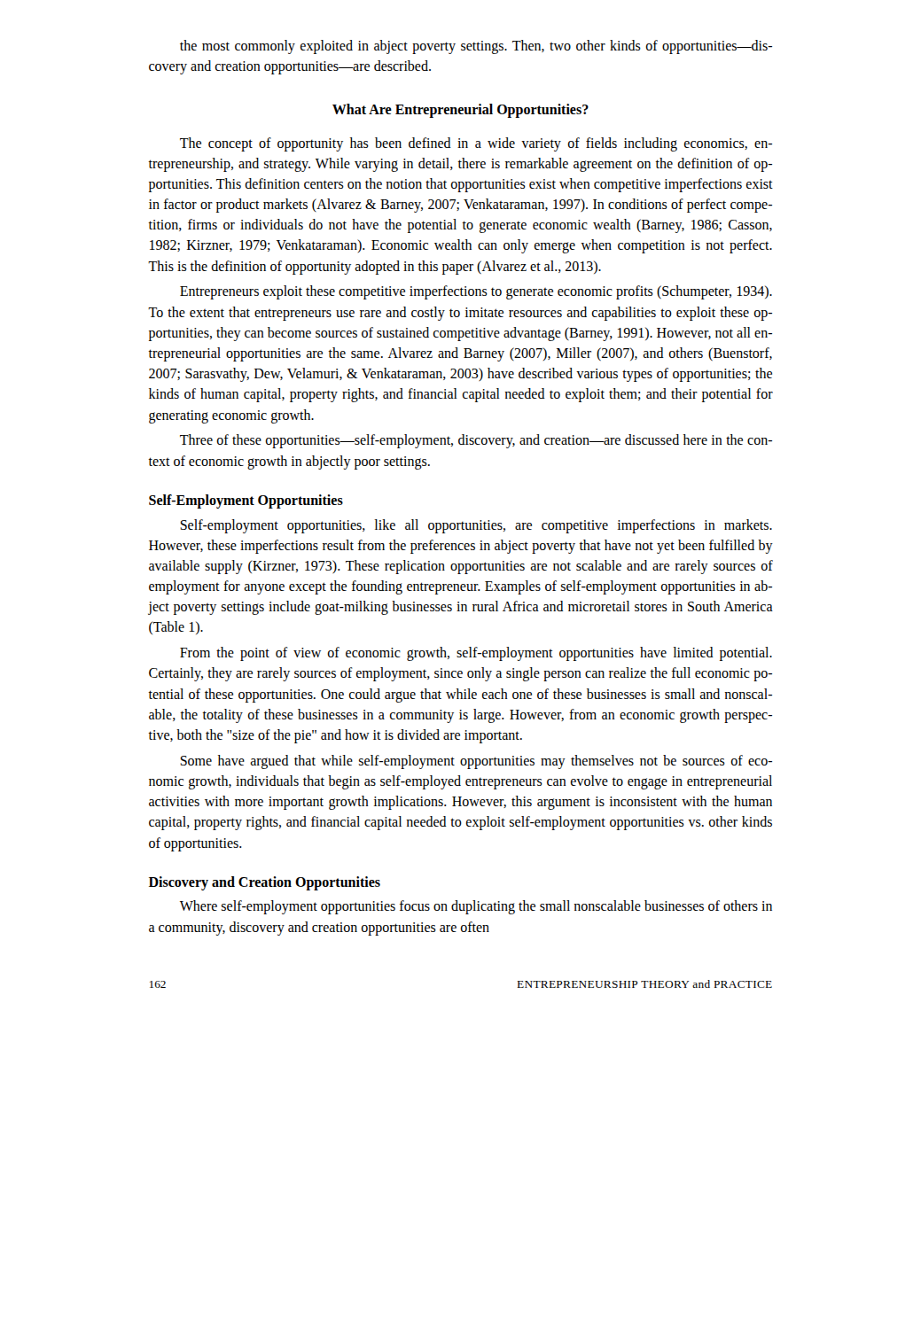the most commonly exploited in abject poverty settings. Then, two other kinds of opportunities—discovery and creation opportunities—are described.
What Are Entrepreneurial Opportunities?
The concept of opportunity has been defined in a wide variety of fields including economics, entrepreneurship, and strategy. While varying in detail, there is remarkable agreement on the definition of opportunities. This definition centers on the notion that opportunities exist when competitive imperfections exist in factor or product markets (Alvarez & Barney, 2007; Venkataraman, 1997). In conditions of perfect competition, firms or individuals do not have the potential to generate economic wealth (Barney, 1986; Casson, 1982; Kirzner, 1979; Venkataraman). Economic wealth can only emerge when competition is not perfect. This is the definition of opportunity adopted in this paper (Alvarez et al., 2013).
Entrepreneurs exploit these competitive imperfections to generate economic profits (Schumpeter, 1934). To the extent that entrepreneurs use rare and costly to imitate resources and capabilities to exploit these opportunities, they can become sources of sustained competitive advantage (Barney, 1991). However, not all entrepreneurial opportunities are the same. Alvarez and Barney (2007), Miller (2007), and others (Buenstorf, 2007; Sarasvathy, Dew, Velamuri, & Venkataraman, 2003) have described various types of opportunities; the kinds of human capital, property rights, and financial capital needed to exploit them; and their potential for generating economic growth.
Three of these opportunities—self-employment, discovery, and creation—are discussed here in the context of economic growth in abjectly poor settings.
Self-Employment Opportunities
Self-employment opportunities, like all opportunities, are competitive imperfections in markets. However, these imperfections result from the preferences in abject poverty that have not yet been fulfilled by available supply (Kirzner, 1973). These replication opportunities are not scalable and are rarely sources of employment for anyone except the founding entrepreneur. Examples of self-employment opportunities in abject poverty settings include goat-milking businesses in rural Africa and microretail stores in South America (Table 1).
From the point of view of economic growth, self-employment opportunities have limited potential. Certainly, they are rarely sources of employment, since only a single person can realize the full economic potential of these opportunities. One could argue that while each one of these businesses is small and nonscalable, the totality of these businesses in a community is large. However, from an economic growth perspective, both the "size of the pie" and how it is divided are important.
Some have argued that while self-employment opportunities may themselves not be sources of economic growth, individuals that begin as self-employed entrepreneurs can evolve to engage in entrepreneurial activities with more important growth implications. However, this argument is inconsistent with the human capital, property rights, and financial capital needed to exploit self-employment opportunities vs. other kinds of opportunities.
Discovery and Creation Opportunities
Where self-employment opportunities focus on duplicating the small nonscalable businesses of others in a community, discovery and creation opportunities are often
162 ENTREPRENEURSHIP THEORY and PRACTICE